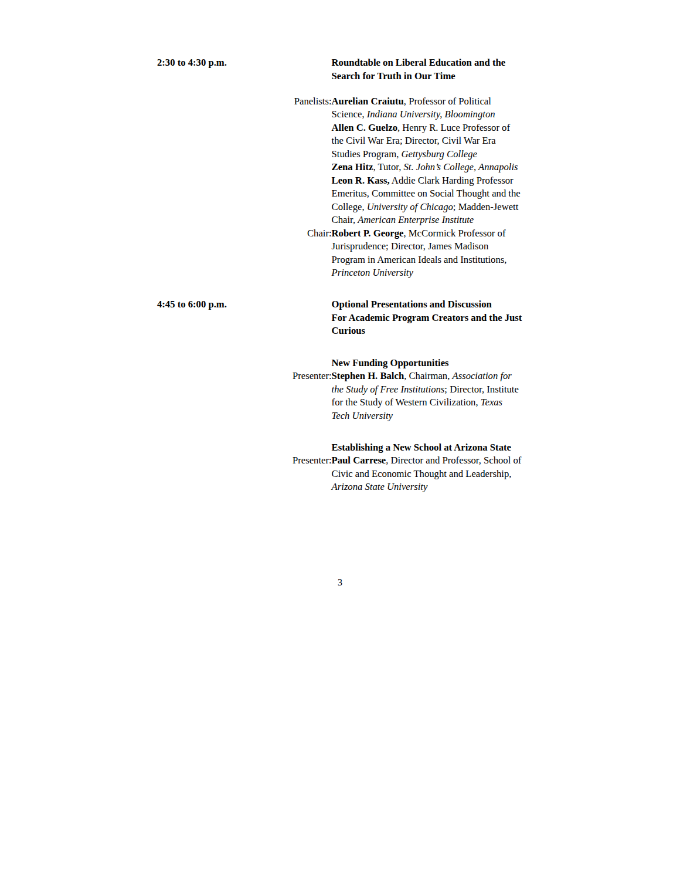| 2:30 to 4:30 p.m. | | Roundtable on Liberal Education and the Search for Truth in Our Time |
| | Panelists: | Aurelian Craiutu , Professor of Political Science, Indiana University, Bloomington Allen C. Guelzo , Henry R. Luce Professor of the Civil War Era; Director, Civil War Era Studies Program, Gettysburg College Zena Hitz , Tutor, St. John’s College, Annapolis Leon R. Kass, Addie Clark Harding Professor Emeritus, Committee on Social Thought and the College, University of Chicago ; Madden-Jewett Chair, American Enterprise Institute |
| | Chair: | Robert P. George , McCormick Professor of Jurisprudence; Director, James Madison Program in American Ideals and Institutions, Princeton University |
| 4:45 to 6:00 p.m. | | Optional Presentations and Discussion For Academic Program Creators and the Just Curious |
| | | New Funding Opportunities |
| | Presenter: | Stephen H. Balch , Chairman, Association for the Study of Free Institutions ; Director, Institute for the Study of Western Civilization, Texas Tech University |
| | | Establishing a New School at Arizona State |
| | Presenter: | Paul Carrese , Director and Professor, School of Civic and Economic Thought and Leadership, Arizona State University |
3